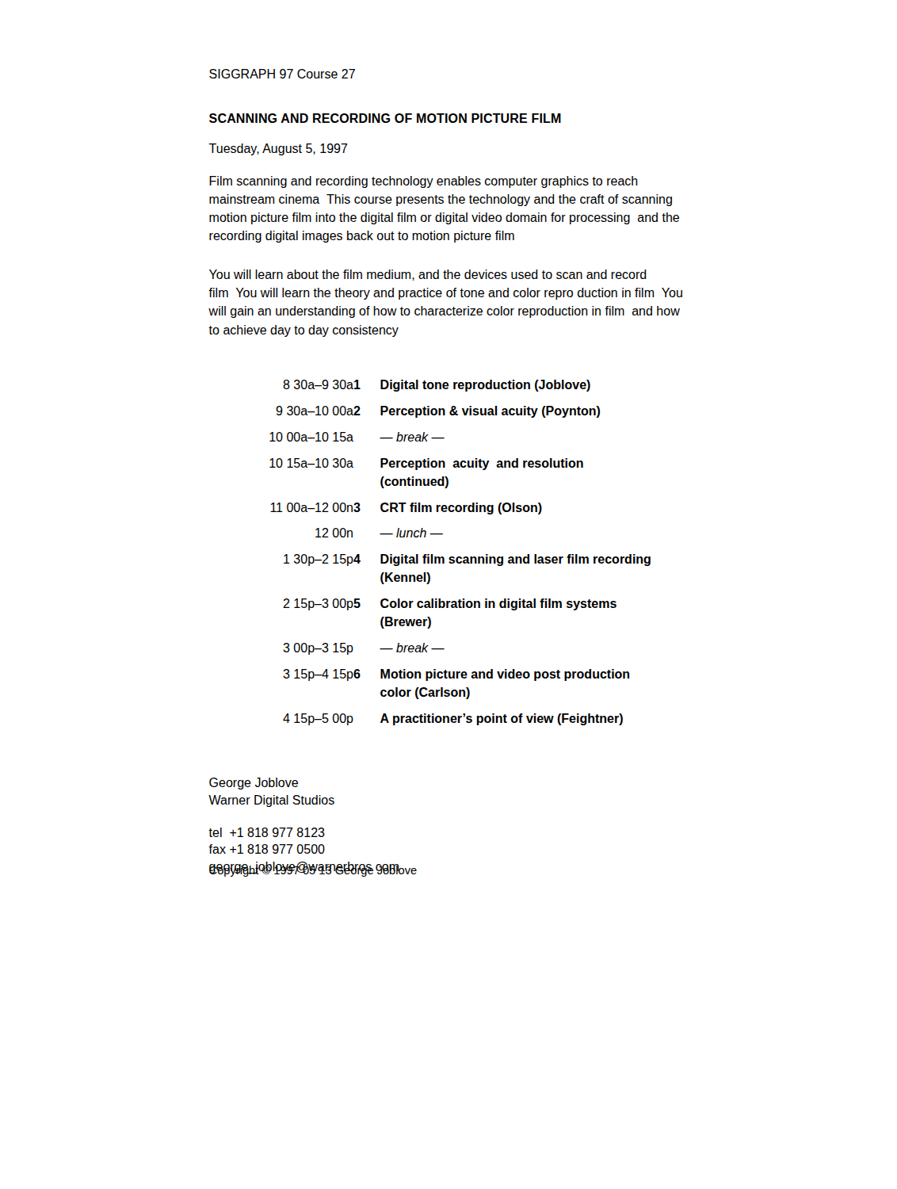SIGGRAPH 97 Course 27
Scanning and Recording of Motion Picture Film
Tuesday, August 5, 1997
Film scanning and recording technology enables computer graphics to reach mainstream cinema This course presents the technology and the craft of scanning motion picture film into the digital film or digital video domain for processing and the recording digital images back out to motion picture film
You will learn about the film medium, and the devices used to scan and record film You will learn the theory and practice of tone and color repro duction in film You will gain an understanding of how to characterize color reproduction in film and how to achieve day to day consistency
| 8 30a–9 30a | 1 | Digital tone reproduction (Joblove) |
| 9 30a–10 00a | 2 | Perception & visual acuity (Poynton) |
| 10 00a–10 15a | | — break — |
| 10 15a–10 30a | | Perception acuity and resolution (continued) |
| 11 00a–12 00n | 3 | CRT film recording (Olson) |
| 12 00n | | — lunch — |
| 1 30p–2 15p | 4 | Digital film scanning and laser film recording (Kennel) |
| 2 15p–3 00p | 5 | Color calibration in digital film systems (Brewer) |
| 3 00p–3 15p | | — break — |
| 3 15p–4 15p | 6 | Motion picture and video post production color (Carlson) |
| 4 15p–5 00p | | A practitioner’s point of view (Feightner) |
George Joblove
Warner Digital Studios
tel +1 818 977 8123
fax +1 818 977 0500
george_joblove@warnerbros com
Copyright © 1997 05 13 George Joblove